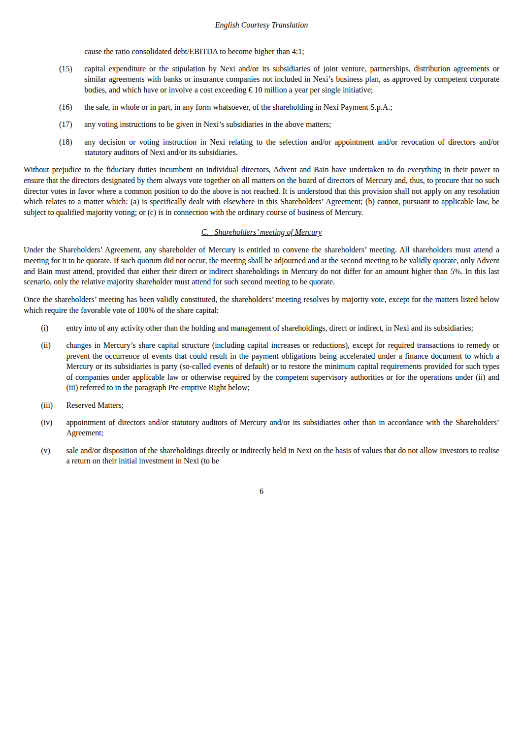English Courtesy Translation
cause the ratio consolidated debt/EBITDA to become higher than 4:1;
(15) capital expenditure or the stipulation by Nexi and/or its subsidiaries of joint venture, partnerships, distribution agreements or similar agreements with banks or insurance companies not included in Nexi’s business plan, as approved by competent corporate bodies, and which have or involve a cost exceeding € 10 million a year per single initiative;
(16) the sale, in whole or in part, in any form whatsoever, of the shareholding in Nexi Payment S.p.A.;
(17) any voting instructions to be given in Nexi’s subsidiaries in the above matters;
(18) any decision or voting instruction in Nexi relating to the selection and/or appointment and/or revocation of directors and/or statutory auditors of Nexi and/or its subsidiaries.
Without prejudice to the fiduciary duties incumbent on individual directors, Advent and Bain have undertaken to do everything in their power to ensure that the directors designated by them always vote together on all matters on the board of directors of Mercury and, thus, to procure that no such director votes in favor where a common position to do the above is not reached. It is understood that this provision shall not apply on any resolution which relates to a matter which: (a) is specifically dealt with elsewhere in this Shareholders’ Agreement; (b) cannot, pursuant to applicable law, be subject to qualified majority voting; or (c) is in connection with the ordinary course of business of Mercury.
C. Shareholders’ meeting of Mercury
Under the Shareholders’ Agreement, any shareholder of Mercury is entitled to convene the shareholders’ meeting. All shareholders must attend a meeting for it to be quorate. If such quorum did not occur, the meeting shall be adjourned and at the second meeting to be validly quorate, only Advent and Bain must attend, provided that either their direct or indirect shareholdings in Mercury do not differ for an amount higher than 5%. In this last scenario, only the relative majority shareholder must attend for such second meeting to be quorate.
Once the shareholders’ meeting has been validly constituted, the shareholders’ meeting resolves by majority vote, except for the matters listed below which require the favorable vote of 100% of the share capital:
(i) entry into of any activity other than the holding and management of shareholdings, direct or indirect, in Nexi and its subsidiaries;
(ii) changes in Mercury’s share capital structure (including capital increases or reductions), except for required transactions to remedy or prevent the occurrence of events that could result in the payment obligations being accelerated under a finance document to which a Mercury or its subsidiaries is party (so-called events of default) or to restore the minimum capital requirements provided for such types of companies under applicable law or otherwise required by the competent supervisory authorities or for the operations under (ii) and (iii) referred to in the paragraph Pre-emptive Right below;
(iii) Reserved Matters;
(iv) appointment of directors and/or statutory auditors of Mercury and/or its subsidiaries other than in accordance with the Shareholders’ Agreement;
(v) sale and/or disposition of the shareholdings directly or indirectly held in Nexi on the basis of values that do not allow Investors to realise a return on their initial investment in Nexi (to be
6